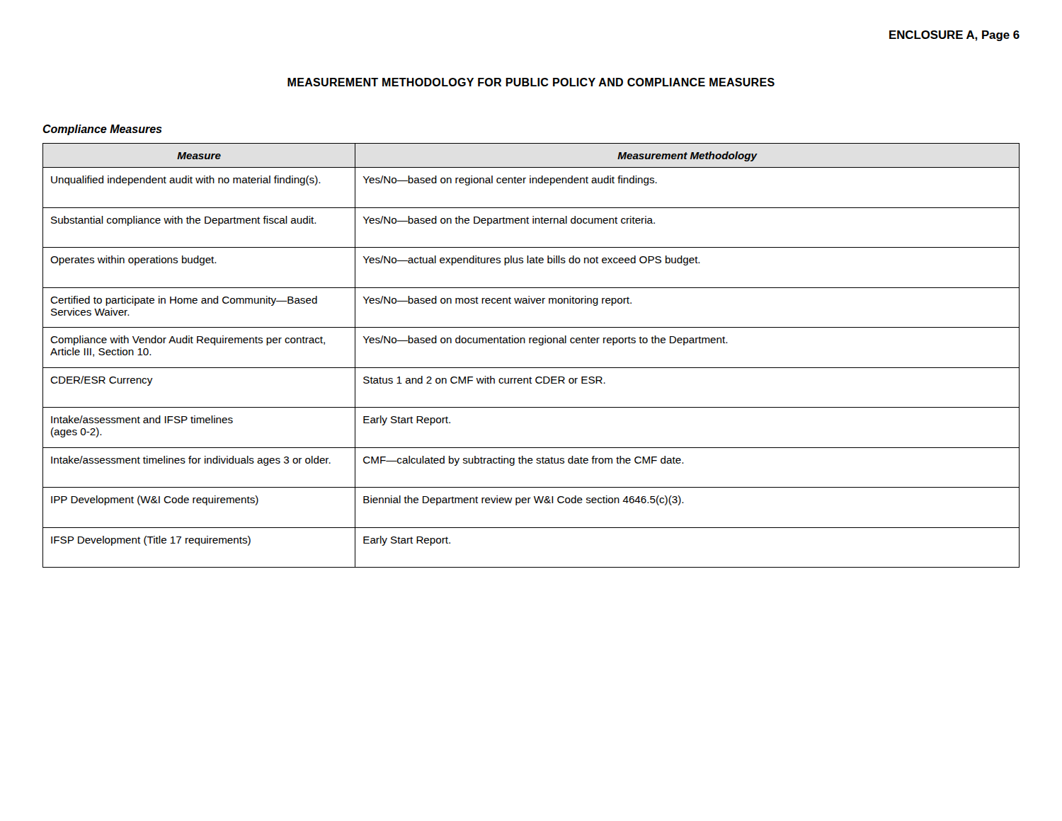ENCLOSURE A, Page 6
MEASUREMENT METHODOLOGY FOR PUBLIC POLICY AND COMPLIANCE MEASURES
Compliance Measures
| Measure | Measurement Methodology |
| --- | --- |
| Unqualified independent audit with no material finding(s). | Yes/No—based on regional center independent audit findings. |
| Substantial compliance with the Department fiscal audit. | Yes/No—based on the Department internal document criteria. |
| Operates within operations budget. | Yes/No—actual expenditures plus late bills do not exceed OPS budget. |
| Certified to participate in Home and Community—Based Services Waiver. | Yes/No—based on most recent waiver monitoring report. |
| Compliance with Vendor Audit Requirements per contract, Article III, Section 10. | Yes/No—based on documentation regional center reports to the Department. |
| CDER/ESR Currency | Status 1 and 2 on CMF with current CDER or ESR. |
| Intake/assessment and IFSP timelines (ages 0-2). | Early Start Report. |
| Intake/assessment timelines for individuals ages 3 or older. | CMF—calculated by subtracting the status date from the CMF date. |
| IPP Development (W&I Code requirements) | Biennial the Department review per W&I Code section 4646.5(c)(3). |
| IFSP Development (Title 17 requirements) | Early Start Report. |